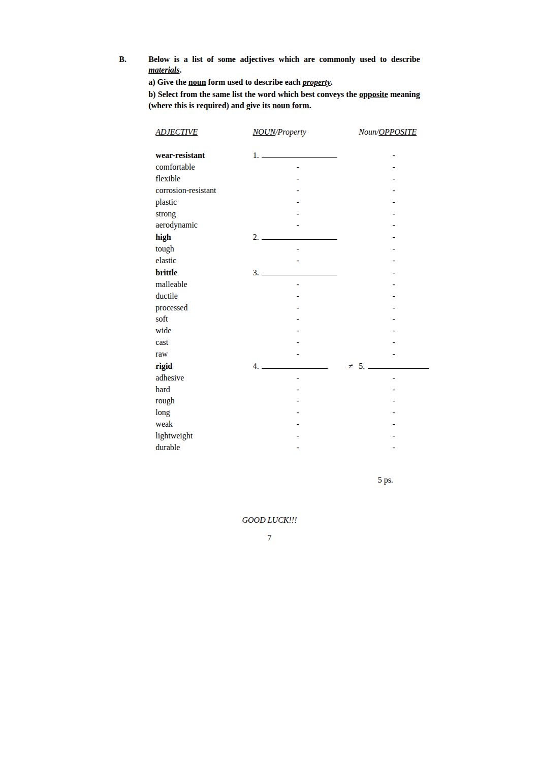B.
Below is a list of some adjectives which are commonly used to describe materials.
a) Give the noun form used to describe each property.
b) Select from the same list the word which best conveys the opposite meaning (where this is required) and give its noun form.
| ADJECTIVE | NOUN /Property | | Noun/ OPPOSITE |
| --- | --- | --- | --- |
| wear-resistant | 1. | | - |
| comfortable | - | | - |
| flexible | - | | - |
| corrosion-resistant | - | | - |
| plastic | - | | - |
| strong | - | | - |
| aerodynamic | - | | - |
| high | 2. | | - |
| tough | - | | - |
| elastic | - | | - |
| brittle | 3. | | - |
| malleable | - | | - |
| ductile | - | | - |
| processed | - | | - |
| soft | - | | - |
| wide | - | | - |
| cast | - | | - |
| raw | - | | - |
| rigid | 4. | ≠ | 5. |
| adhesive | - | | - |
| hard | - | | - |
| rough | - | | - |
| long | - | | - |
| weak | - | | - |
| lightweight | - | | - |
| durable | - | | - |
5 ps.
GOOD LUCK!!!
7